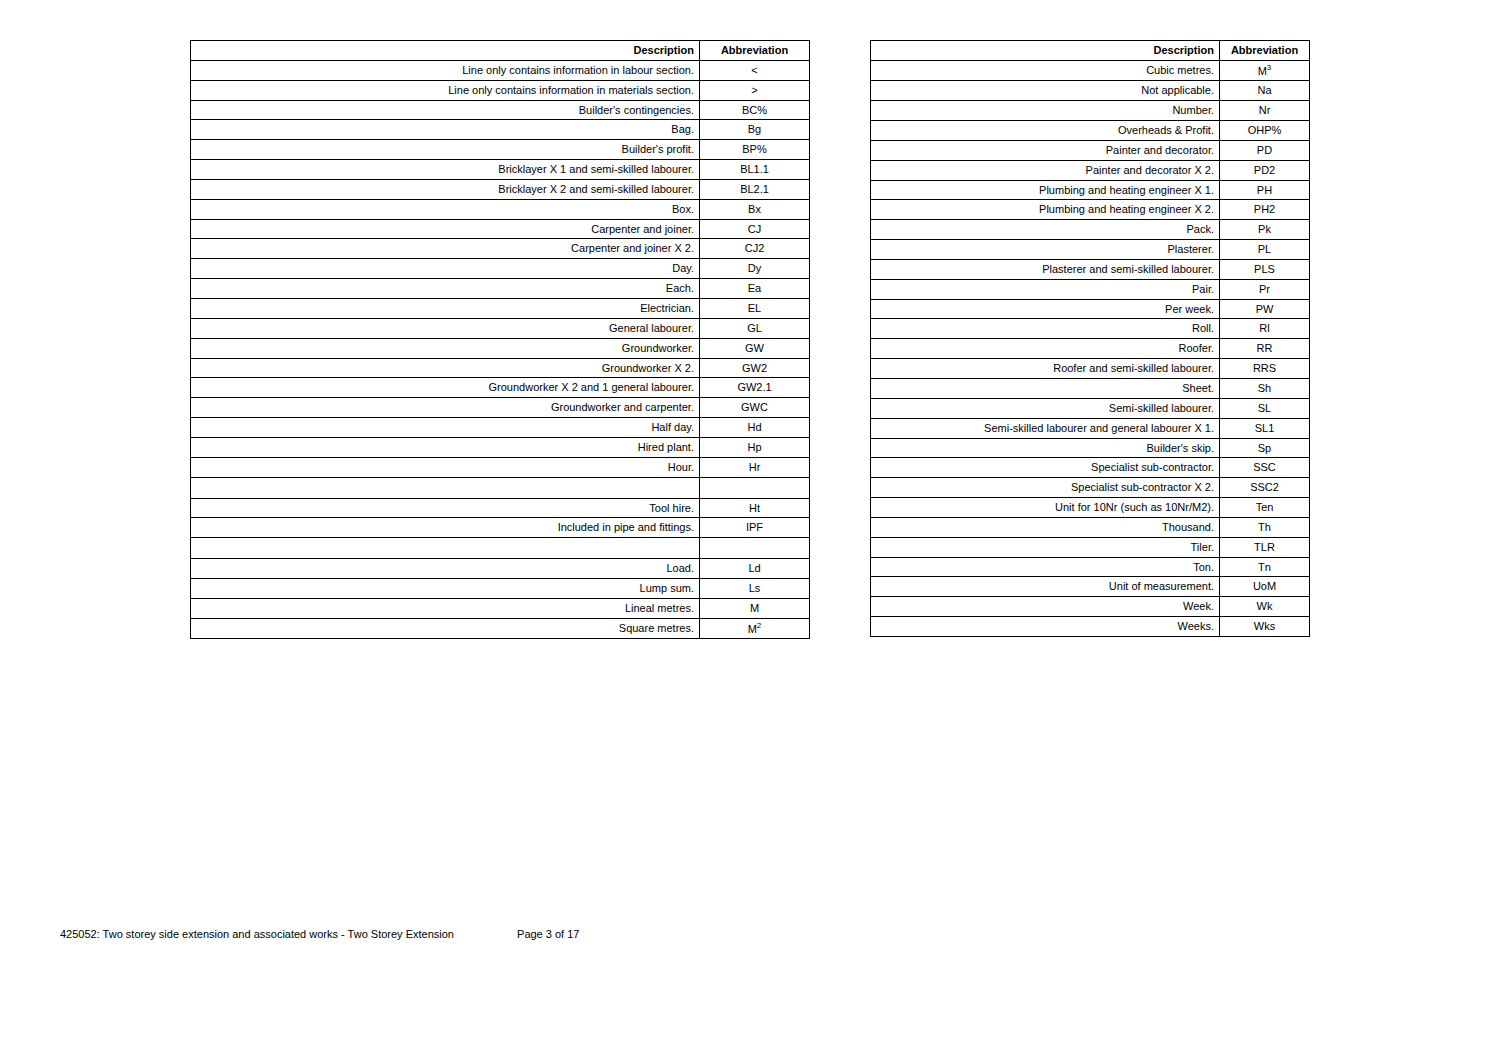| Description | Abbreviation |
| --- | --- |
| Line only contains information in labour section. | < |
| Line only contains information in materials section. | > |
| Builder's contingencies. | BC% |
| Bag. | Bg |
| Builder's profit. | BP% |
| Bricklayer X 1 and semi-skilled labourer. | BL1.1 |
| Bricklayer X 2 and semi-skilled labourer. | BL2.1 |
| Box. | Bx |
| Carpenter and joiner. | CJ |
| Carpenter and joiner X 2. | CJ2 |
| Day. | Dy |
| Each. | Ea |
| Electrician. | EL |
| General labourer. | GL |
| Groundworker. | GW |
| Groundworker X 2. | GW2 |
| Groundworker X 2 and 1 general labourer. | GW2.1 |
| Groundworker and carpenter. | GWC |
| Half day. | Hd |
| Hired plant. | Hp |
| Hour. | Hr |
| Tool hire. | Ht |
| Included in pipe and fittings. | IPF |
| Load. | Ld |
| Lump sum. | Ls |
| Lineal metres. | M |
| Square metres. | M 2 |
| Description | Abbreviation |
| --- | --- |
| Cubic metres. | M 3 |
| Not applicable. | Na |
| Number. | Nr |
| Overheads & Profit. | OHP% |
| Painter and decorator. | PD |
| Painter and decorator X 2. | PD2 |
| Plumbing and heating engineer X 1. | PH |
| Plumbing and heating engineer X 2. | PH2 |
| Pack. | Pk |
| Plasterer. | PL |
| Plasterer and semi-skilled labourer. | PLS |
| Pair. | Pr |
| Per week. | PW |
| Roll. | Rl |
| Roofer. | RR |
| Roofer and semi-skilled labourer. | RRS |
| Sheet. | Sh |
| Semi-skilled labourer. | SL |
| Semi-skilled labourer and general labourer X 1. | SL1 |
| Builder's skip. | Sp |
| Specialist sub-contractor. | SSC |
| Specialist sub-contractor X 2. | SSC2 |
| Unit for 10Nr (such as 10Nr/M2). | Ten |
| Thousand. | Th |
| Tiler. | TLR |
| Ton. | Tn |
| Unit of measurement. | UoM |
| Week. | Wk |
| Weeks. | Wks |
425052: Two storey side extension and associated works - Two Storey Extension Page 3 of 17